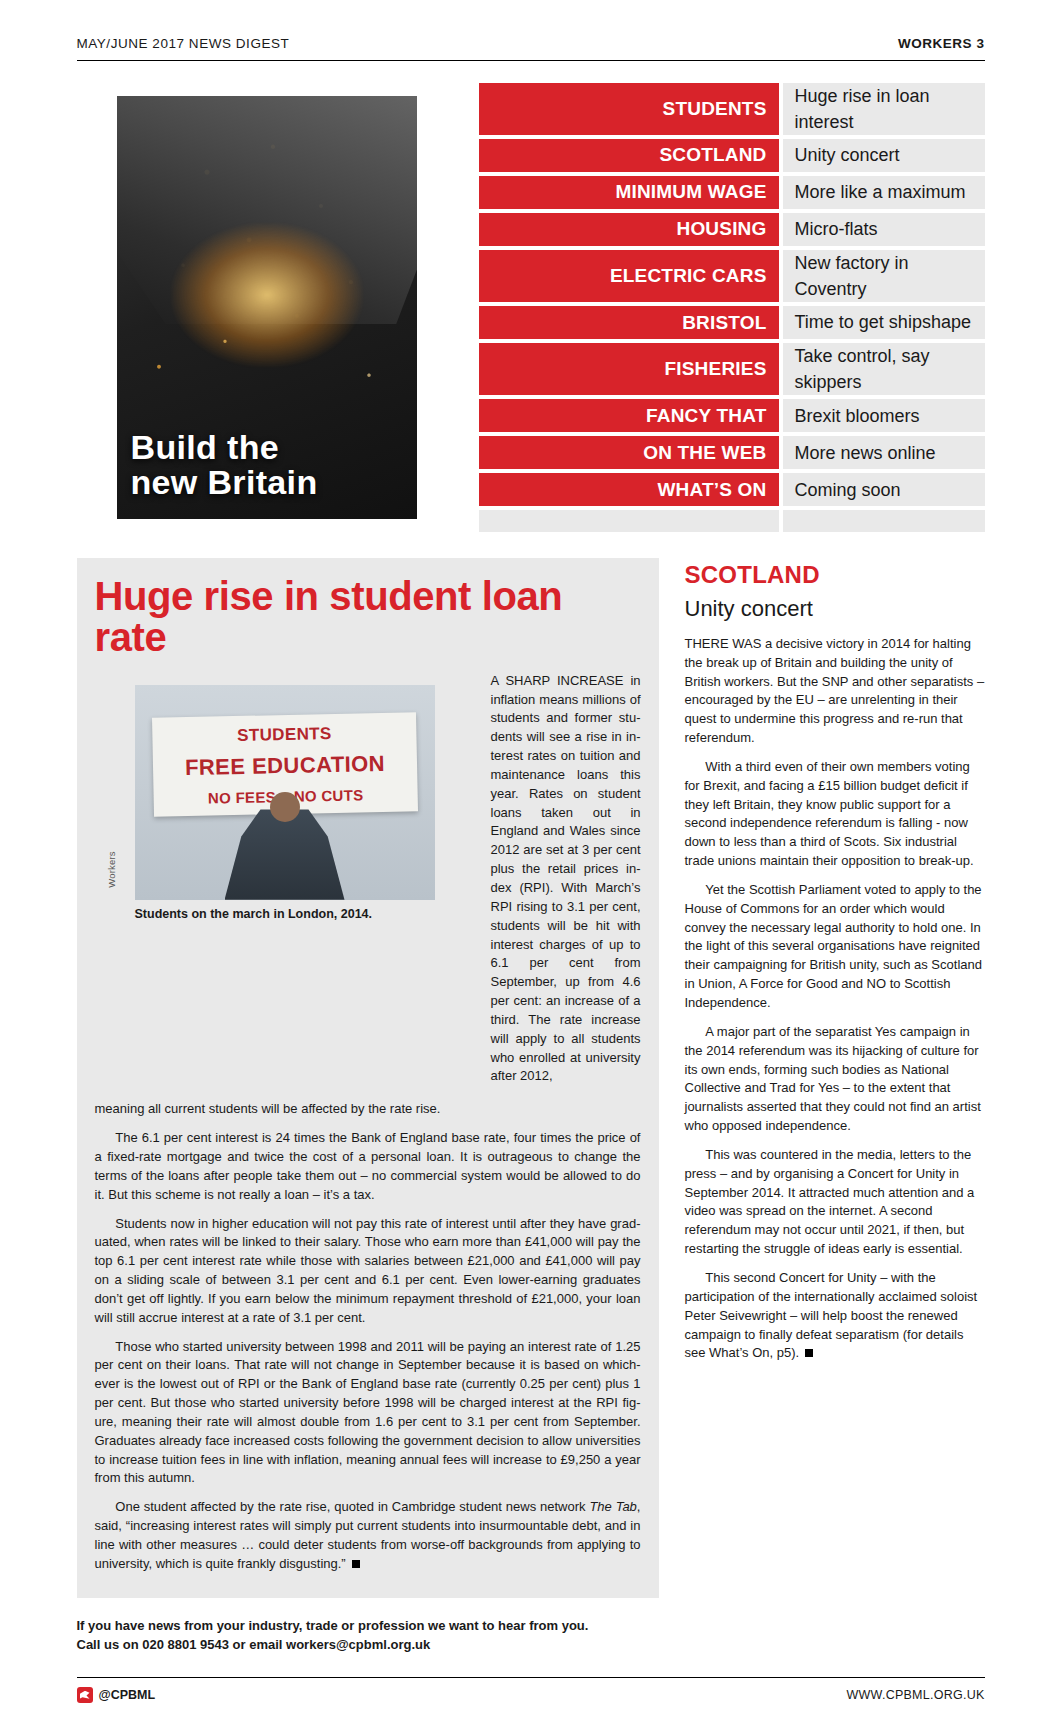MAY/JUNE 2017 NEWS DIGEST
WORKERS 3
Build the
new Britain
Students
Huge rise in loan interest
Scotland
Unity concert
Minimum wage
More like a maximum
Housing
Micro-flats
Electric cars
New factory in Coventry
Bristol
Time to get shipshape
Fisheries
Take control, say skippers
Fancy that
Brexit bloomers
On the web
More news online
What’s on
Coming soon
Huge rise in student loan rate
STUDENTS FREE EDUCATION NO FEES NO CUTS
Workers
Students on the march in London, 2014.
A SHARP INCREASE in inflation means millions of students and former students will see a rise in interest rates on tuition and maintenance loans this year. Rates on student loans taken out in England and Wales since 2012 are set at 3 per cent plus the retail prices index (RPI). With March’s RPI rising to 3.1 per cent, students will be hit with interest charges of up to 6.1 per cent from September, up from 4.6 per cent: an increase of a third. The rate increase will apply to all students who enrolled at university after 2012,
meaning all current students will be affected by the rate rise.
The 6.1 per cent interest is 24 times the Bank of England base rate, four times the price of a fixed-rate mortgage and twice the cost of a personal loan. It is outrageous to change the terms of the loans after people take them out – no commercial system would be allowed to do it. But this scheme is not really a loan – it’s a tax.
Students now in higher education will not pay this rate of interest until after they have graduated, when rates will be linked to their salary. Those who earn more than £41,000 will pay the top 6.1 per cent interest rate while those with salaries between £21,000 and £41,000 will pay on a sliding scale of between 3.1 per cent and 6.1 per cent. Even lower-earning graduates don’t get off lightly. If you earn below the minimum repayment threshold of £21,000, your loan will still accrue interest at a rate of 3.1 per cent.
Those who started university between 1998 and 2011 will be paying an interest rate of 1.25 per cent on their loans. That rate will not change in September because it is based on whichever is the lowest out of RPI or the Bank of England base rate (currently 0.25 per cent) plus 1 per cent. But those who started university before 1998 will be charged interest at the RPI figure, meaning their rate will almost double from 1.6 per cent to 3.1 per cent from September. Graduates already face increased costs following the government decision to allow universities to increase tuition fees in line with inflation, meaning annual fees will increase to £9,250 a year from this autumn.
One student affected by the rate rise, quoted in Cambridge student news network The Tab, said, “increasing interest rates will simply put current students into insurmountable debt, and in line with other measures … could deter students from worse-off backgrounds from applying to university, which is quite frankly disgusting.”
Scotland
Unity concert
THERE WAS a decisive victory in 2014 for halting the break up of Britain and building the unity of British workers. But the SNP and other separatists – encouraged by the EU – are unrelenting in their quest to undermine this progress and re-run that referendum.
With a third even of their own members voting for Brexit, and facing a £15 billion budget deficit if they left Britain, they know public support for a second independence referendum is falling - now down to less than a third of Scots. Six industrial trade unions maintain their opposition to break-up.
Yet the Scottish Parliament voted to apply to the House of Commons for an order which would convey the necessary legal authority to hold one. In the light of this several organisations have reignited their campaigning for British unity, such as Scotland in Union, A Force for Good and NO to Scottish Independence.
A major part of the separatist Yes campaign in the 2014 referendum was its hijacking of culture for its own ends, forming such bodies as National Collective and Trad for Yes – to the extent that journalists asserted that they could not find an artist who opposed independence.
This was countered in the media, letters to the press – and by organising a Concert for Unity in September 2014. It attracted much attention and a video was spread on the internet. A second referendum may not occur until 2021, if then, but restarting the struggle of ideas early is essential.
This second Concert for Unity – with the participation of the internationally acclaimed soloist Peter Seivewright – will help boost the renewed campaign to finally defeat separatism (for details see What’s On, p5).
If you have news from your industry, trade or profession we want to hear from you.
Call us on 020 8801 9543 or email workers@cpbml.org.uk
@CPBML
WWW.CPBML.ORG.UK